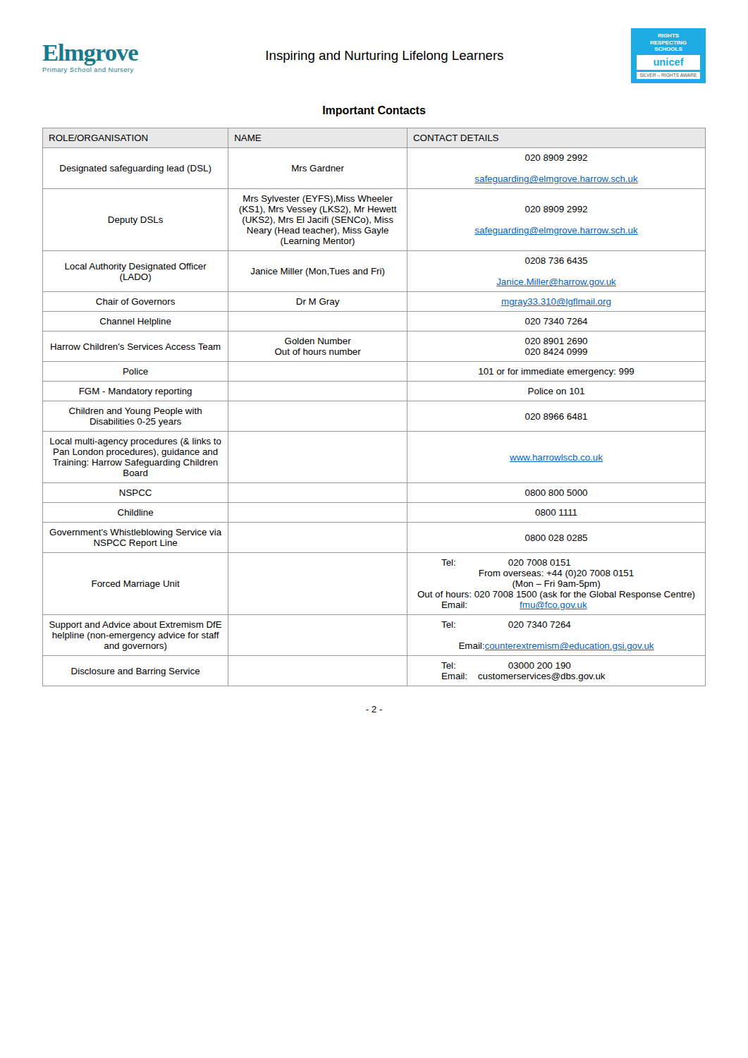Elmgrove
Primary School and Nursery
Inspiring and Nurturing Lifelong Learners
RIGHTS
RESPECTING
SCHOOLS
unicef
SILVER – RIGHTS AWARE
Important Contacts
| ROLE/ORGANISATION | NAME | CONTACT DETAILS |
| --- | --- | --- |
| Designated safeguarding lead (DSL) | Mrs Gardner | 020 8909 2992 safeguarding@elmgrove.harrow.sch.uk |
| Deputy DSLs | Mrs Sylvester (EYFS),Miss Wheeler (KS1), Mrs Vessey (LKS2), Mr Hewett (UKS2), Mrs El Jacifi (SENCo), Miss Neary (Head teacher), Miss Gayle (Learning Mentor) | 020 8909 2992 safeguarding@elmgrove.harrow.sch.uk |
| Local Authority Designated Officer (LADO) | Janice Miller (Mon,Tues and Fri) | 0208 736 6435 Janice.Miller@harrow.gov.uk |
| Chair of Governors | Dr M Gray | mgray33.310@lgflmail.org |
| Channel Helpline | | 020 7340 7264 |
| Harrow Children's Services Access Team | Golden Number Out of hours number | 020 8901 2690 020 8424 0999 |
| Police | | 101 or for immediate emergency: 999 |
| FGM - Mandatory reporting | | Police on 101 |
| Children and Young People with Disabilities 0-25 years | | 020 8966 6481 |
| Local multi-agency procedures (& links to Pan London procedures), guidance and Training: Harrow Safeguarding Children Board | | www.harrowlscb.co.uk |
| NSPCC | | 0800 800 5000 |
| Childline | | 0800 1111 |
| Government's Whistleblowing Service via NSPCC Report Line | | 0800 028 0285 |
| Forced Marriage Unit | | Tel: 020 7008 0151 From overseas: +44 (0)20 7008 0151 (Mon – Fri 9am-5pm) Out of hours: 020 7008 1500 (ask for the Global Response Centre) Email: fmu@fco.gov.uk |
| Support and Advice about Extremism DfE helpline (non-emergency advice for staff and governors) | | Tel: 020 7340 7264 Email: counterextremism@education.gsi.gov.uk |
| Disclosure and Barring Service | | Tel: 03000 200 190 Email: customerservices@dbs.gov.uk |
- 2 -